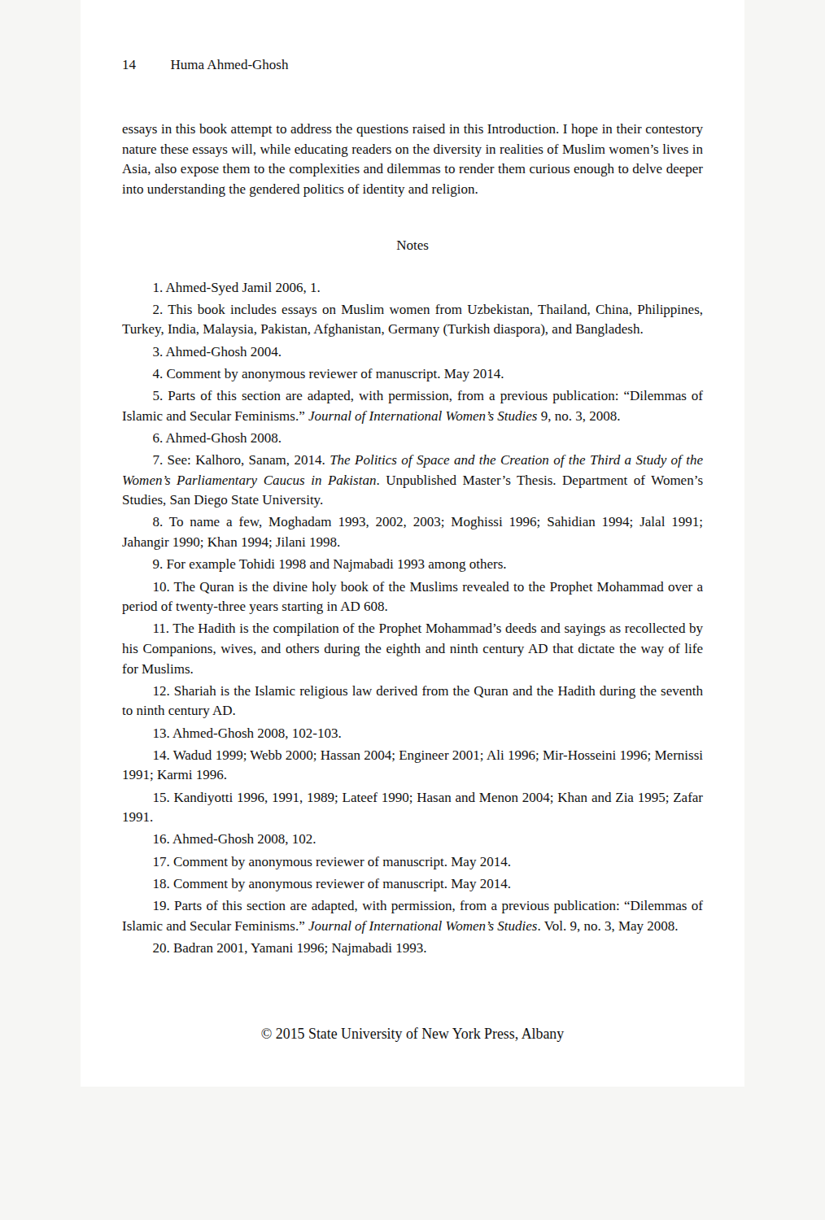14 Huma Ahmed-Ghosh
essays in this book attempt to address the questions raised in this Introduction. I hope in their contestory nature these essays will, while educating readers on the diversity in realities of Muslim women’s lives in Asia, also expose them to the complexities and dilemmas to render them curious enough to delve deeper into understanding the gendered politics of identity and religion.
Notes
Ahmed-Syed Jamil 2006, 1.
This book includes essays on Muslim women from Uzbekistan, Thailand, China, Philippines, Turkey, India, Malaysia, Pakistan, Afghanistan, Germany (Turkish diaspora), and Bangladesh.
Ahmed-Ghosh 2004.
Comment by anonymous reviewer of manuscript. May 2014.
Parts of this section are adapted, with permission, from a previous publication: “Dilemmas of Islamic and Secular Feminisms.” Journal of International Women’s Studies 9, no. 3, 2008.
Ahmed-Ghosh 2008.
See: Kalhoro, Sanam, 2014. The Politics of Space and the Creation of the Third a Study of the Women’s Parliamentary Caucus in Pakistan. Unpublished Master’s Thesis. Department of Women’s Studies, San Diego State University.
To name a few, Moghadam 1993, 2002, 2003; Moghissi 1996; Sahidian 1994; Jalal 1991; Jahangir 1990; Khan 1994; Jilani 1998.
For example Tohidi 1998 and Najmabadi 1993 among others.
The Quran is the divine holy book of the Muslims revealed to the Prophet Mohammad over a period of twenty-three years starting in AD 608.
The Hadith is the compilation of the Prophet Mohammad’s deeds and sayings as recollected by his Companions, wives, and others during the eighth and ninth century AD that dictate the way of life for Muslims.
Shariah is the Islamic religious law derived from the Quran and the Hadith during the seventh to ninth century AD.
Ahmed-Ghosh 2008, 102-103.
Wadud 1999; Webb 2000; Hassan 2004; Engineer 2001; Ali 1996; Mir-Hosseini 1996; Mernissi 1991; Karmi 1996.
Kandiyotti 1996, 1991, 1989; Lateef 1990; Hasan and Menon 2004; Khan and Zia 1995; Zafar 1991.
Ahmed-Ghosh 2008, 102.
Comment by anonymous reviewer of manuscript. May 2014.
Comment by anonymous reviewer of manuscript. May 2014.
Parts of this section are adapted, with permission, from a previous publication: “Dilemmas of Islamic and Secular Feminisms.” Journal of International Women’s Studies. Vol. 9, no. 3, May 2008.
Badran 2001, Yamani 1996; Najmabadi 1993.
© 2015 State University of New York Press, Albany